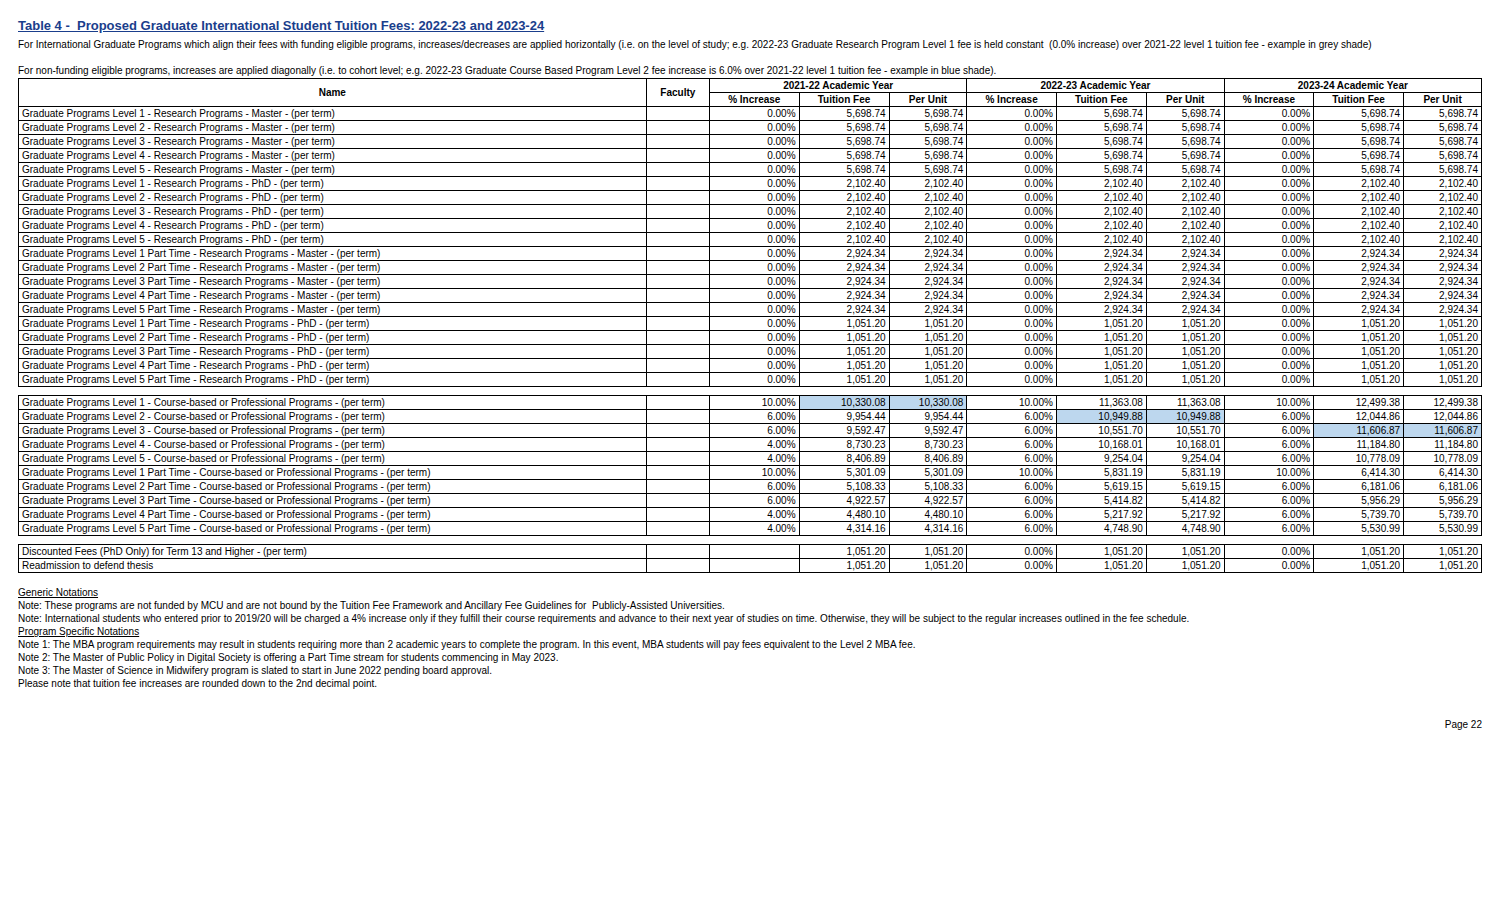Table 4 - Proposed Graduate International Student Tuition Fees: 2022-23 and 2023-24
For International Graduate Programs which align their fees with funding eligible programs, increases/decreases are applied horizontally (i.e. on the level of study; e.g. 2022-23 Graduate Research Program Level 1 fee is held constant (0.0% increase) over 2021-22 level 1 tuition fee - example in grey shade)
For non-funding eligible programs, increases are applied diagonally (i.e. to cohort level; e.g. 2022-23 Graduate Course Based Program Level 2 fee increase is 6.0% over 2021-22 level 1 tuition fee - example in blue shade).
| Name | Faculty | 2021-22 Academic Year | 2022-23 Academic Year | 2023-24 Academic Year |
| --- | --- | --- | --- | --- |
| % Increase | Tuition Fee | Per Unit | % Increase | Tuition Fee | Per Unit | % Increase | Tuition Fee | Per Unit |
| Graduate Programs Level 1 - Research Programs - Master - (per term) | | 0.00% | 5,698.74 | 5,698.74 | 0.00% | 5,698.74 | 5,698.74 | 0.00% | 5,698.74 | 5,698.74 |
| Graduate Programs Level 2 - Research Programs - Master - (per term) | | 0.00% | 5,698.74 | 5,698.74 | 0.00% | 5,698.74 | 5,698.74 | 0.00% | 5,698.74 | 5,698.74 |
| Graduate Programs Level 3 - Research Programs - Master - (per term) | | 0.00% | 5,698.74 | 5,698.74 | 0.00% | 5,698.74 | 5,698.74 | 0.00% | 5,698.74 | 5,698.74 |
| Graduate Programs Level 4 - Research Programs - Master - (per term) | | 0.00% | 5,698.74 | 5,698.74 | 0.00% | 5,698.74 | 5,698.74 | 0.00% | 5,698.74 | 5,698.74 |
| Graduate Programs Level 5 - Research Programs - Master - (per term) | | 0.00% | 5,698.74 | 5,698.74 | 0.00% | 5,698.74 | 5,698.74 | 0.00% | 5,698.74 | 5,698.74 |
| Graduate Programs Level 1 - Research Programs - PhD - (per term) | | 0.00% | 2,102.40 | 2,102.40 | 0.00% | 2,102.40 | 2,102.40 | 0.00% | 2,102.40 | 2,102.40 |
| Graduate Programs Level 2 - Research Programs - PhD - (per term) | | 0.00% | 2,102.40 | 2,102.40 | 0.00% | 2,102.40 | 2,102.40 | 0.00% | 2,102.40 | 2,102.40 |
| Graduate Programs Level 3 - Research Programs - PhD - (per term) | | 0.00% | 2,102.40 | 2,102.40 | 0.00% | 2,102.40 | 2,102.40 | 0.00% | 2,102.40 | 2,102.40 |
| Graduate Programs Level 4 - Research Programs - PhD - (per term) | | 0.00% | 2,102.40 | 2,102.40 | 0.00% | 2,102.40 | 2,102.40 | 0.00% | 2,102.40 | 2,102.40 |
| Graduate Programs Level 5 - Research Programs - PhD - (per term) | | 0.00% | 2,102.40 | 2,102.40 | 0.00% | 2,102.40 | 2,102.40 | 0.00% | 2,102.40 | 2,102.40 |
| Graduate Programs Level 1 Part Time - Research Programs - Master - (per term) | | 0.00% | 2,924.34 | 2,924.34 | 0.00% | 2,924.34 | 2,924.34 | 0.00% | 2,924.34 | 2,924.34 |
| Graduate Programs Level 2 Part Time - Research Programs - Master - (per term) | | 0.00% | 2,924.34 | 2,924.34 | 0.00% | 2,924.34 | 2,924.34 | 0.00% | 2,924.34 | 2,924.34 |
| Graduate Programs Level 3 Part Time - Research Programs - Master - (per term) | | 0.00% | 2,924.34 | 2,924.34 | 0.00% | 2,924.34 | 2,924.34 | 0.00% | 2,924.34 | 2,924.34 |
| Graduate Programs Level 4 Part Time - Research Programs - Master - (per term) | | 0.00% | 2,924.34 | 2,924.34 | 0.00% | 2,924.34 | 2,924.34 | 0.00% | 2,924.34 | 2,924.34 |
| Graduate Programs Level 5 Part Time - Research Programs - Master - (per term) | | 0.00% | 2,924.34 | 2,924.34 | 0.00% | 2,924.34 | 2,924.34 | 0.00% | 2,924.34 | 2,924.34 |
| Graduate Programs Level 1 Part Time - Research Programs - PhD - (per term) | | 0.00% | 1,051.20 | 1,051.20 | 0.00% | 1,051.20 | 1,051.20 | 0.00% | 1,051.20 | 1,051.20 |
| Graduate Programs Level 2 Part Time - Research Programs - PhD - (per term) | | 0.00% | 1,051.20 | 1,051.20 | 0.00% | 1,051.20 | 1,051.20 | 0.00% | 1,051.20 | 1,051.20 |
| Graduate Programs Level 3 Part Time - Research Programs - PhD - (per term) | | 0.00% | 1,051.20 | 1,051.20 | 0.00% | 1,051.20 | 1,051.20 | 0.00% | 1,051.20 | 1,051.20 |
| Graduate Programs Level 4 Part Time - Research Programs - PhD - (per term) | | 0.00% | 1,051.20 | 1,051.20 | 0.00% | 1,051.20 | 1,051.20 | 0.00% | 1,051.20 | 1,051.20 |
| Graduate Programs Level 5 Part Time - Research Programs - PhD - (per term) | | 0.00% | 1,051.20 | 1,051.20 | 0.00% | 1,051.20 | 1,051.20 | 0.00% | 1,051.20 | 1,051.20 |
| Graduate Programs Level 1 - Course-based or Professional Programs - (per term) | | 10.00% | 10,330.08 | 10,330.08 | 10.00% | 11,363.08 | 11,363.08 | 10.00% | 12,499.38 | 12,499.38 |
| Graduate Programs Level 2 - Course-based or Professional Programs - (per term) | | 6.00% | 9,954.44 | 9,954.44 | 6.00% | 10,949.88 | 10,949.88 | 6.00% | 12,044.86 | 12,044.86 |
| Graduate Programs Level 3 - Course-based or Professional Programs - (per term) | | 6.00% | 9,592.47 | 9,592.47 | 6.00% | 10,551.70 | 10,551.70 | 6.00% | 11,606.87 | 11,606.87 |
| Graduate Programs Level 4 - Course-based or Professional Programs - (per term) | | 4.00% | 8,730.23 | 8,730.23 | 6.00% | 10,168.01 | 10,168.01 | 6.00% | 11,184.80 | 11,184.80 |
| Graduate Programs Level 5 - Course-based or Professional Programs - (per term) | | 4.00% | 8,406.89 | 8,406.89 | 6.00% | 9,254.04 | 9,254.04 | 6.00% | 10,778.09 | 10,778.09 |
| Graduate Programs Level 1 Part Time - Course-based or Professional Programs - (per term) | | 10.00% | 5,301.09 | 5,301.09 | 10.00% | 5,831.19 | 5,831.19 | 10.00% | 6,414.30 | 6,414.30 |
| Graduate Programs Level 2 Part Time - Course-based or Professional Programs - (per term) | | 6.00% | 5,108.33 | 5,108.33 | 6.00% | 5,619.15 | 5,619.15 | 6.00% | 6,181.06 | 6,181.06 |
| Graduate Programs Level 3 Part Time - Course-based or Professional Programs - (per term) | | 6.00% | 4,922.57 | 4,922.57 | 6.00% | 5,414.82 | 5,414.82 | 6.00% | 5,956.29 | 5,956.29 |
| Graduate Programs Level 4 Part Time - Course-based or Professional Programs - (per term) | | 4.00% | 4,480.10 | 4,480.10 | 6.00% | 5,217.92 | 5,217.92 | 6.00% | 5,739.70 | 5,739.70 |
| Graduate Programs Level 5 Part Time - Course-based or Professional Programs - (per term) | | 4.00% | 4,314.16 | 4,314.16 | 6.00% | 4,748.90 | 4,748.90 | 6.00% | 5,530.99 | 5,530.99 |
| Discounted Fees (PhD Only) for Term 13 and Higher - (per term) | | | 1,051.20 | 1,051.20 | 0.00% | 1,051.20 | 1,051.20 | 0.00% | 1,051.20 | 1,051.20 |
| Readmission to defend thesis | | | 1,051.20 | 1,051.20 | 0.00% | 1,051.20 | 1,051.20 | 0.00% | 1,051.20 | 1,051.20 |
Generic Notations
Note: These programs are not funded by MCU and are not bound by the Tuition Fee Framework and Ancillary Fee Guidelines for Publicly-Assisted Universities.
Note: International students who entered prior to 2019/20 will be charged a 4% increase only if they fulfill their course requirements and advance to their next year of studies on time. Otherwise, they will be subject to the regular increases outlined in the fee schedule.
Program Specific Notations
Note 1: The MBA program requirements may result in students requiring more than 2 academic years to complete the program. In this event, MBA students will pay fees equivalent to the Level 2 MBA fee.
Note 2: The Master of Public Policy in Digital Society is offering a Part Time stream for students commencing in May 2023.
Note 3: The Master of Science in Midwifery program is slated to start in June 2022 pending board approval.
Please note that tuition fee increases are rounded down to the 2nd decimal point.
Page 22